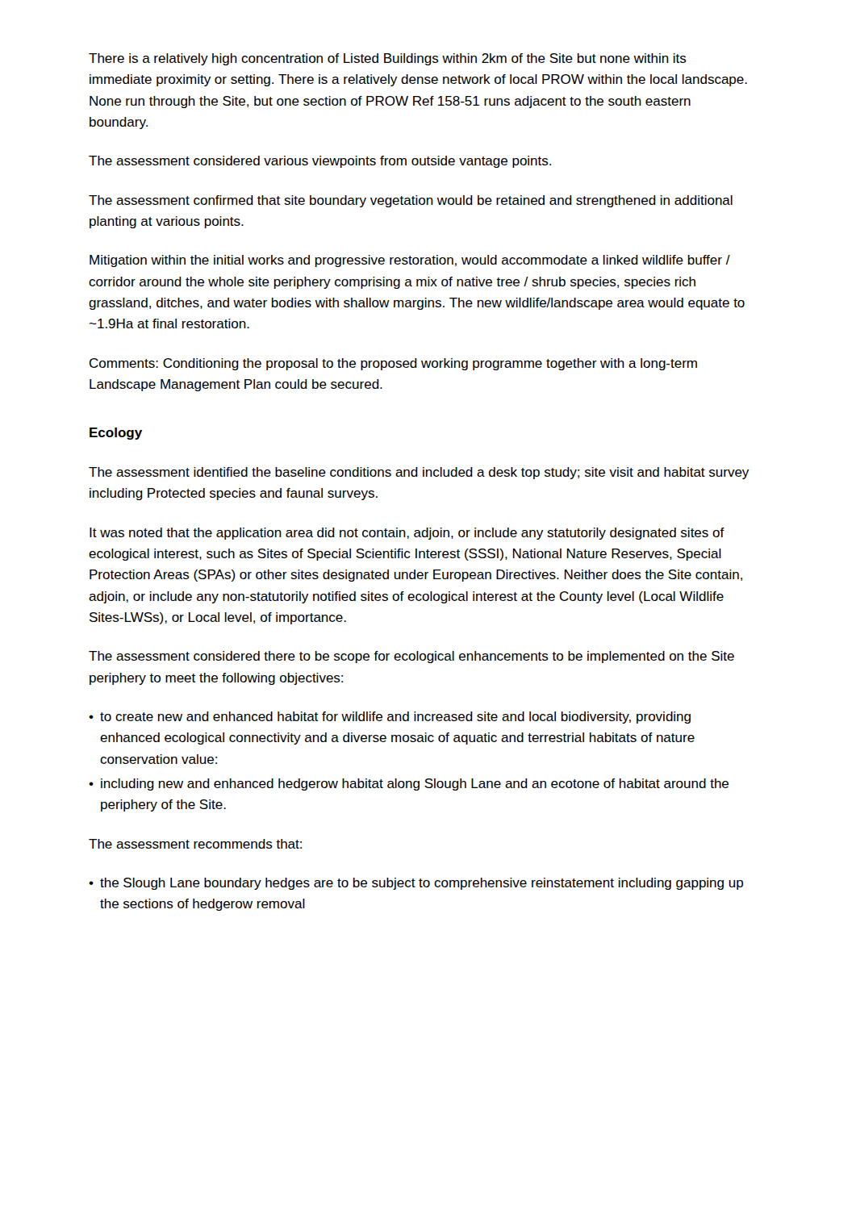There is a relatively high concentration of Listed Buildings within 2km of the Site but none within its immediate proximity or setting. There is a relatively dense network of local PROW within the local landscape. None run through the Site, but one section of PROW Ref 158-51 runs adjacent to the south eastern boundary.
The assessment considered various viewpoints from outside vantage points.
The assessment confirmed that site boundary vegetation would be retained and strengthened in additional planting at various points.
Mitigation within the initial works and progressive restoration, would accommodate a linked wildlife buffer / corridor around the whole site periphery comprising a mix of native tree / shrub species, species rich grassland, ditches, and water bodies with shallow margins. The new wildlife/landscape area would equate to ~1.9Ha at final restoration.
Comments: Conditioning the proposal to the proposed working programme together with a long-term Landscape Management Plan could be secured.
Ecology
The assessment identified the baseline conditions and included a desk top study; site visit and habitat survey including Protected species and faunal surveys.
It was noted that the application area did not contain, adjoin, or include any statutorily designated sites of ecological interest, such as Sites of Special Scientific Interest (SSSI), National Nature Reserves, Special Protection Areas (SPAs) or other sites designated under European Directives. Neither does the Site contain, adjoin, or include any non-statutorily notified sites of ecological interest at the County level (Local Wildlife Sites-LWSs), or Local level, of importance.
The assessment considered there to be scope for ecological enhancements to be implemented on the Site periphery to meet the following objectives:
to create new and enhanced habitat for wildlife and increased site and local biodiversity, providing enhanced ecological connectivity and a diverse mosaic of aquatic and terrestrial habitats of nature conservation value:
including new and enhanced hedgerow habitat along Slough Lane and an ecotone of habitat around the periphery of the Site.
The assessment recommends that:
the Slough Lane boundary hedges are to be subject to comprehensive reinstatement including gapping up the sections of hedgerow removal